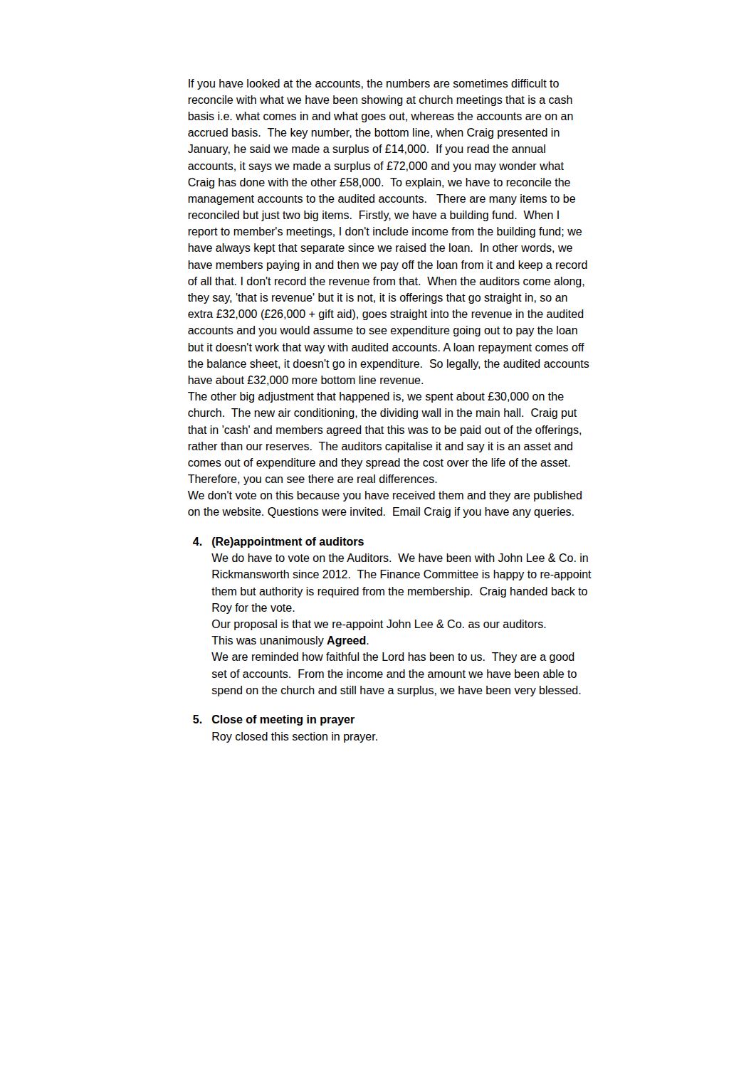If you have looked at the accounts, the numbers are sometimes difficult to reconcile with what we have been showing at church meetings that is a cash basis i.e. what comes in and what goes out, whereas the accounts are on an accrued basis. The key number, the bottom line, when Craig presented in January, he said we made a surplus of £14,000. If you read the annual accounts, it says we made a surplus of £72,000 and you may wonder what Craig has done with the other £58,000. To explain, we have to reconcile the management accounts to the audited accounts. There are many items to be reconciled but just two big items. Firstly, we have a building fund. When I report to member's meetings, I don't include income from the building fund; we have always kept that separate since we raised the loan. In other words, we have members paying in and then we pay off the loan from it and keep a record of all that. I don't record the revenue from that. When the auditors come along, they say, 'that is revenue' but it is not, it is offerings that go straight in, so an extra £32,000 (£26,000 + gift aid), goes straight into the revenue in the audited accounts and you would assume to see expenditure going out to pay the loan but it doesn't work that way with audited accounts. A loan repayment comes off the balance sheet, it doesn't go in expenditure. So legally, the audited accounts have about £32,000 more bottom line revenue.
The other big adjustment that happened is, we spent about £30,000 on the church. The new air conditioning, the dividing wall in the main hall. Craig put that in 'cash' and members agreed that this was to be paid out of the offerings, rather than our reserves. The auditors capitalise it and say it is an asset and comes out of expenditure and they spread the cost over the life of the asset. Therefore, you can see there are real differences.
We don't vote on this because you have received them and they are published on the website. Questions were invited. Email Craig if you have any queries.
(Re)appointment of auditors
We do have to vote on the Auditors. We have been with John Lee & Co. in Rickmansworth since 2012. The Finance Committee is happy to re-appoint them but authority is required from the membership. Craig handed back to Roy for the vote.
Our proposal is that we re-appoint John Lee & Co. as our auditors.
This was unanimously Agreed.
We are reminded how faithful the Lord has been to us. They are a good set of accounts. From the income and the amount we have been able to spend on the church and still have a surplus, we have been very blessed.
Close of meeting in prayer
Roy closed this section in prayer.